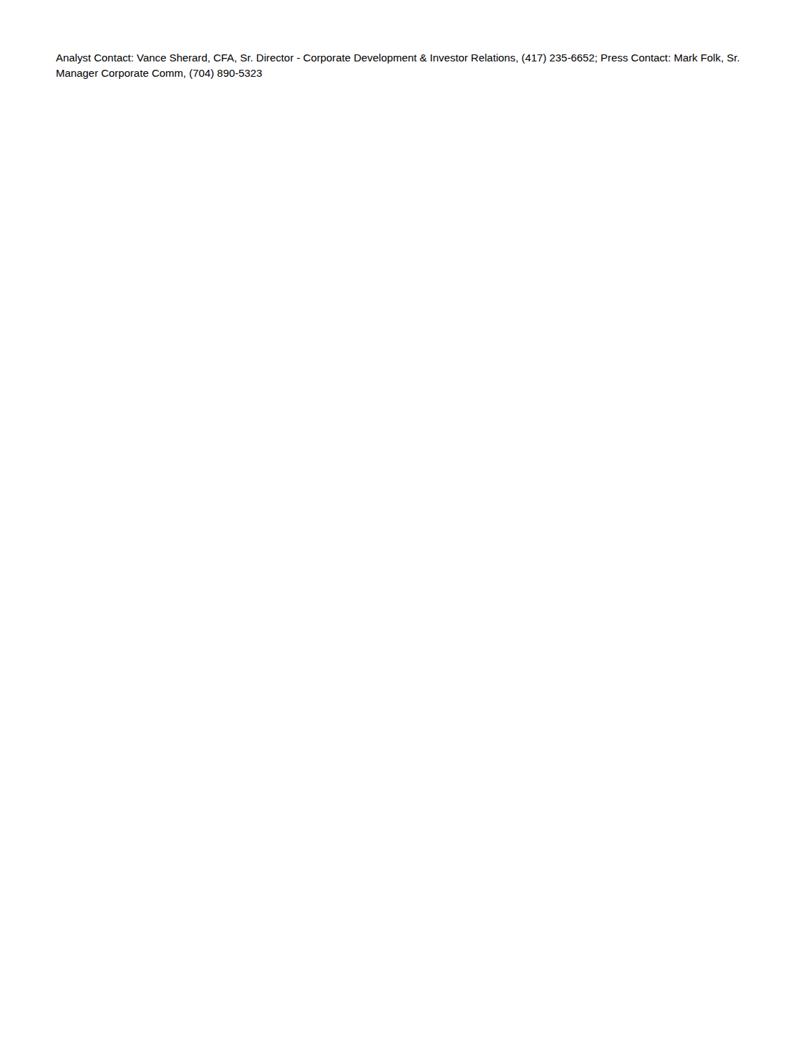Analyst Contact: Vance Sherard, CFA, Sr. Director - Corporate Development & Investor Relations, (417) 235-6652; Press Contact: Mark Folk, Sr. Manager Corporate Comm, (704) 890-5323